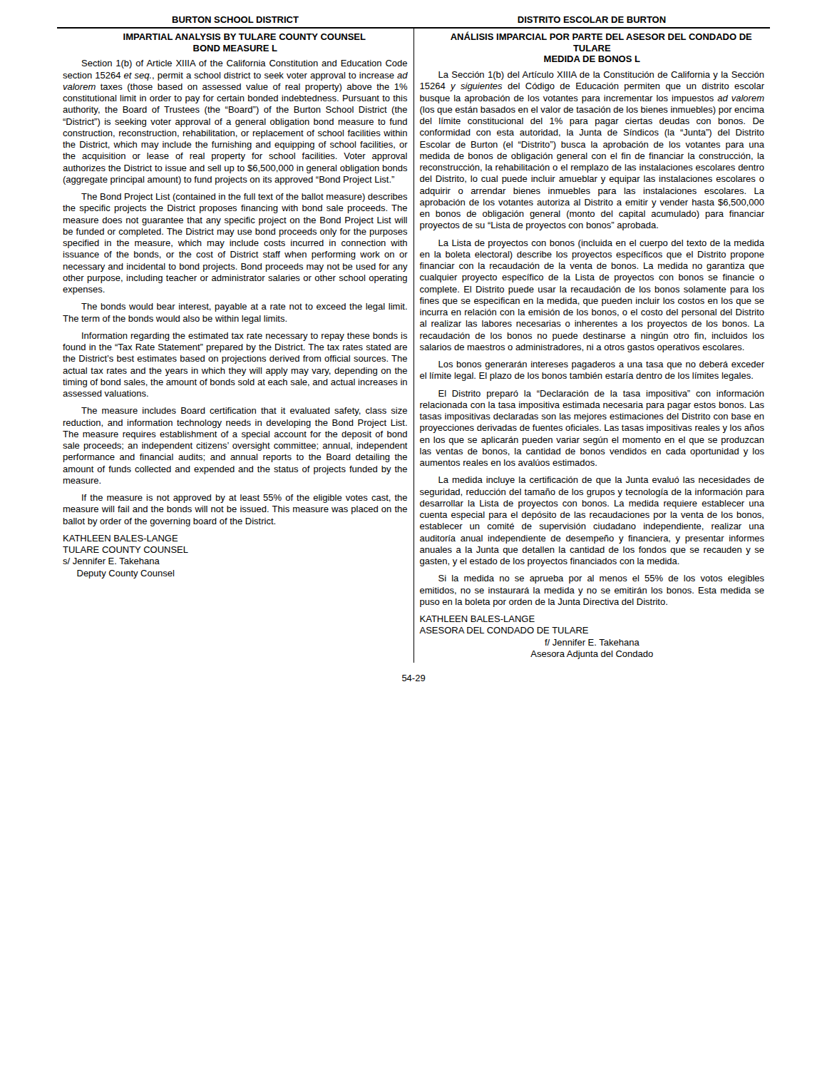BURTON SCHOOL DISTRICT
DISTRITO ESCOLAR DE BURTON
IMPARTIAL ANALYSIS BY TULARE COUNTY COUNSEL
BOND MEASURE L
Section 1(b) of Article XIIIA of the California Constitution and Education Code section 15264 et seq., permit a school district to seek voter approval to increase ad valorem taxes (those based on assessed value of real property) above the 1% constitutional limit in order to pay for certain bonded indebtedness. Pursuant to this authority, the Board of Trustees (the “Board”) of the Burton School District (the “District”) is seeking voter approval of a general obligation bond measure to fund construction, reconstruction, rehabilitation, or replacement of school facilities within the District, which may include the furnishing and equipping of school facilities, or the acquisition or lease of real property for school facilities. Voter approval authorizes the District to issue and sell up to $6,500,000 in general obligation bonds (aggregate principal amount) to fund projects on its approved “Bond Project List.”
The Bond Project List (contained in the full text of the ballot measure) describes the specific projects the District proposes financing with bond sale proceeds. The measure does not guarantee that any specific project on the Bond Project List will be funded or completed. The District may use bond proceeds only for the purposes specified in the measure, which may include costs incurred in connection with issuance of the bonds, or the cost of District staff when performing work on or necessary and incidental to bond projects. Bond proceeds may not be used for any other purpose, including teacher or administrator salaries or other school operating expenses.
The bonds would bear interest, payable at a rate not to exceed the legal limit. The term of the bonds would also be within legal limits.
Information regarding the estimated tax rate necessary to repay these bonds is found in the “Tax Rate Statement” prepared by the District. The tax rates stated are the District’s best estimates based on projections derived from official sources. The actual tax rates and the years in which they will apply may vary, depending on the timing of bond sales, the amount of bonds sold at each sale, and actual increases in assessed valuations.
The measure includes Board certification that it evaluated safety, class size reduction, and information technology needs in developing the Bond Project List. The measure requires establishment of a special account for the deposit of bond sale proceeds; an independent citizens’ oversight committee; annual, independent performance and financial audits; and annual reports to the Board detailing the amount of funds collected and expended and the status of projects funded by the measure.
If the measure is not approved by at least 55% of the eligible votes cast, the measure will fail and the bonds will not be issued. This measure was placed on the ballot by order of the governing board of the District.
KATHLEEN BALES-LANGE
TULARE COUNTY COUNSEL
s/ Jennifer E. Takehana
Deputy County Counsel
ANÁLISIS IMPARCIAL POR PARTE DEL ASESOR DEL CONDADO DE TULARE
MEDIDA DE BONOS L
La Sección 1(b) del Artículo XIIIA de la Constitución de California y la Sección 15264 y siguientes del Código de Educación permiten que un distrito escolar busque la aprobación de los votantes para incrementar los impuestos ad valorem (los que están basados en el valor de tasación de los bienes inmuebles) por encima del límite constitucional del 1% para pagar ciertas deudas con bonos. De conformidad con esta autoridad, la Junta de Síndicos (la “Junta”) del Distrito Escolar de Burton (el “Distrito”) busca la aprobación de los votantes para una medida de bonos de obligación general con el fin de financiar la construcción, la reconstrucción, la rehabilitación o el remplazo de las instalaciones escolares dentro del Distrito, lo cual puede incluir amueblar y equipar las instalaciones escolares o adquirir o arrendar bienes inmuebles para las instalaciones escolares. La aprobación de los votantes autoriza al Distrito a emitir y vender hasta $6,500,000 en bonos de obligación general (monto del capital acumulado) para financiar proyectos de su “Lista de proyectos con bonos” aprobada.
La Lista de proyectos con bonos (incluida en el cuerpo del texto de la medida en la boleta electoral) describe los proyectos específicos que el Distrito propone financiar con la recaudación de la venta de bonos. La medida no garantiza que cualquier proyecto específico de la Lista de proyectos con bonos se financie o complete. El Distrito puede usar la recaudación de los bonos solamente para los fines que se especifican en la medida, que pueden incluir los costos en los que se incurra en relación con la emisión de los bonos, o el costo del personal del Distrito al realizar las labores necesarias o inherentes a los proyectos de los bonos. La recaudación de los bonos no puede destinarse a ningún otro fin, incluidos los salarios de maestros o administradores, ni a otros gastos operativos escolares.
Los bonos generarán intereses pagaderos a una tasa que no deberá exceder el límite legal. El plazo de los bonos también estaría dentro de los límites legales.
El Distrito preparó la “Declaración de la tasa impositiva” con información relacionada con la tasa impositiva estimada necesaria para pagar estos bonos. Las tasas impositivas declaradas son las mejores estimaciones del Distrito con base en proyecciones derivadas de fuentes oficiales. Las tasas impositivas reales y los años en los que se aplicarán pueden variar según el momento en el que se produzcan las ventas de bonos, la cantidad de bonos vendidos en cada oportunidad y los aumentos reales en los avalúos estimados.
La medida incluye la certificación de que la Junta evaluó las necesidades de seguridad, reducción del tamaño de los grupos y tecnología de la información para desarrollar la Lista de proyectos con bonos. La medida requiere establecer una cuenta especial para el depósito de las recaudaciones por la venta de los bonos, establecer un comité de supervisión ciudadano independiente, realizar una auditoría anual independiente de desempeño y financiera, y presentar informes anuales a la Junta que detallen la cantidad de los fondos que se recauden y se gasten, y el estado de los proyectos financiados con la medida.
Si la medida no se aprueba por al menos el 55% de los votos elegibles emitidos, no se instaurará la medida y no se emitirán los bonos. Esta medida se puso en la boleta por orden de la Junta Directiva del Distrito.
KATHLEEN BALES-LANGE
ASESORA DEL CONDADO DE TULARE
f/ Jennifer E. Takehana
Asesora Adjunta del Condado
54-29